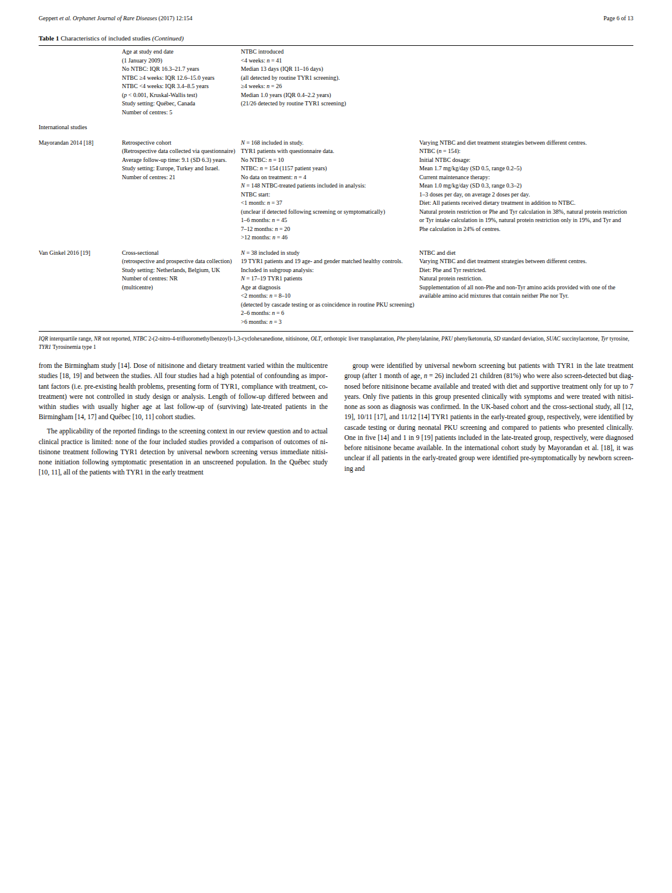Geppert et al. Orphanet Journal of Rare Diseases (2017) 12:154
Page 6 of 13
Table 1 Characteristics of included studies (Continued)
| | Age at study end date (1 January 2009) No NTBC: IQR 16.3–21.7 years NTBC ≥4 weeks: IQR 12.6–15.0 years NTBC <4 weeks: IQR 3.4–8.5 years ( p < 0.001, Kruskal-Wallis test) Study setting: Québec, Canada Number of centres: 5 | NTBC introduced <4 weeks: n = 41 Median 13 days (IQR 11–16 days) (all detected by routine TYR1 screening). ≥4 weeks: n = 26 Median 1.0 years (IQR 0.4–2.2 years) (21/26 detected by routine TYR1 screening) | |
| International studies | | | |
| Mayorandan 2014 [18] | Retrospective cohort (Retrospective data collected via questionnaire) Average follow-up time: 9.1 (SD 6.3) years. Study setting: Europe, Turkey and Israel. Number of centres: 21 | N = 168 included in study. TYR1 patients with questionnaire data. No NTBC: n = 10 NTBC: n = 154 (1157 patient years) No data on treatment: n = 4 N = 148 NTBC-treated patients included in analysis: NTBC start: <1 month: n = 37 (unclear if detected following screening or symptomatically) 1–6 months: n = 45 7–12 months: n = 20 >12 months: n = 46 | Varying NTBC and diet treatment strategies between different centres. NTBC ( n = 154): Initial NTBC dosage: Mean 1.7 mg/kg/day (SD 0.5, range 0.2–5) Current maintenance therapy: Mean 1.0 mg/kg/day (SD 0.3, range 0.3–2) 1–3 doses per day, on average 2 doses per day. Diet: All patients received dietary treatment in addition to NTBC. Natural protein restriction or Phe and Tyr calculation in 38%, natural protein restriction or Tyr intake calculation in 19%, natural protein restriction only in 19%, and Tyr and Phe calculation in 24% of centres. |
| Van Ginkel 2016 [19] | Cross-sectional (retrospective and prospective data collection) Study setting: Netherlands, Belgium, UK Number of centres: NR (multicentre) | N = 38 included in study 19 TYR1 patients and 19 age- and gender matched healthy controls. Included in subgroup analysis: N = 17–19 TYR1 patients Age at diagnosis <2 months: n = 8–10 (detected by cascade testing or as coincidence in routine PKU screening) 2–6 months: n = 6 >6 months: n = 3 | NTBC and diet Varying NTBC and diet treatment strategies between different centres. Diet: Phe and Tyr restricted. Natural protein restriction. Supplementation of all non-Phe and non-Tyr amino acids provided with one of the available amino acid mixtures that contain neither Phe nor Tyr. |
IQR interquartile range, NR not reported, NTBC 2-(2-nitro-4-trifluoromethylbenzoyl)-1,3-cyclohexanedione, nitisinone, OLT, orthotopic liver transplantation, Phe phenylalanine, PKU phenylketonuria, SD standard deviation, SUAC succinylacetone, Tyr tyrosine, TYR1 Tyrosinemia type 1
from the Birmingham study [14]. Dose of nitisinone and dietary treatment varied within the multicentre studies [18, 19] and between the studies. All four studies had a high potential of confounding as important factors (i.e. pre-existing health problems, presenting form of TYR1, compliance with treatment, co-treatment) were not controlled in study design or analysis. Length of follow-up differed between and within studies with usually higher age at last follow-up of (surviving) late-treated patients in the Birmingham [14, 17] and Québec [10, 11] cohort studies.
The applicability of the reported findings to the screening context in our review question and to actual clinical practice is limited: none of the four included studies provided a comparison of outcomes of nitisinone treatment following TYR1 detection by universal newborn screening versus immediate nitisinone initiation following symptomatic presentation in an unscreened population. In the Québec study [10, 11], all of the patients with TYR1 in the early treatment
group were identified by universal newborn screening but patients with TYR1 in the late treatment group (after 1 month of age, n = 26) included 21 children (81%) who were also screen-detected but diagnosed before nitisinone became available and treated with diet and supportive treatment only for up to 7 years. Only five patients in this group presented clinically with symptoms and were treated with nitisinone as soon as diagnosis was confirmed. In the UK-based cohort and the cross-sectional study, all [12, 19], 10/11 [17], and 11/12 [14] TYR1 patients in the early-treated group, respectively, were identified by cascade testing or during neonatal PKU screening and compared to patients who presented clinically. One in five [14] and 1 in 9 [19] patients included in the late-treated group, respectively, were diagnosed before nitisinone became available. In the international cohort study by Mayorandan et al. [18], it was unclear if all patients in the early-treated group were identified pre-symptomatically by newborn screening and